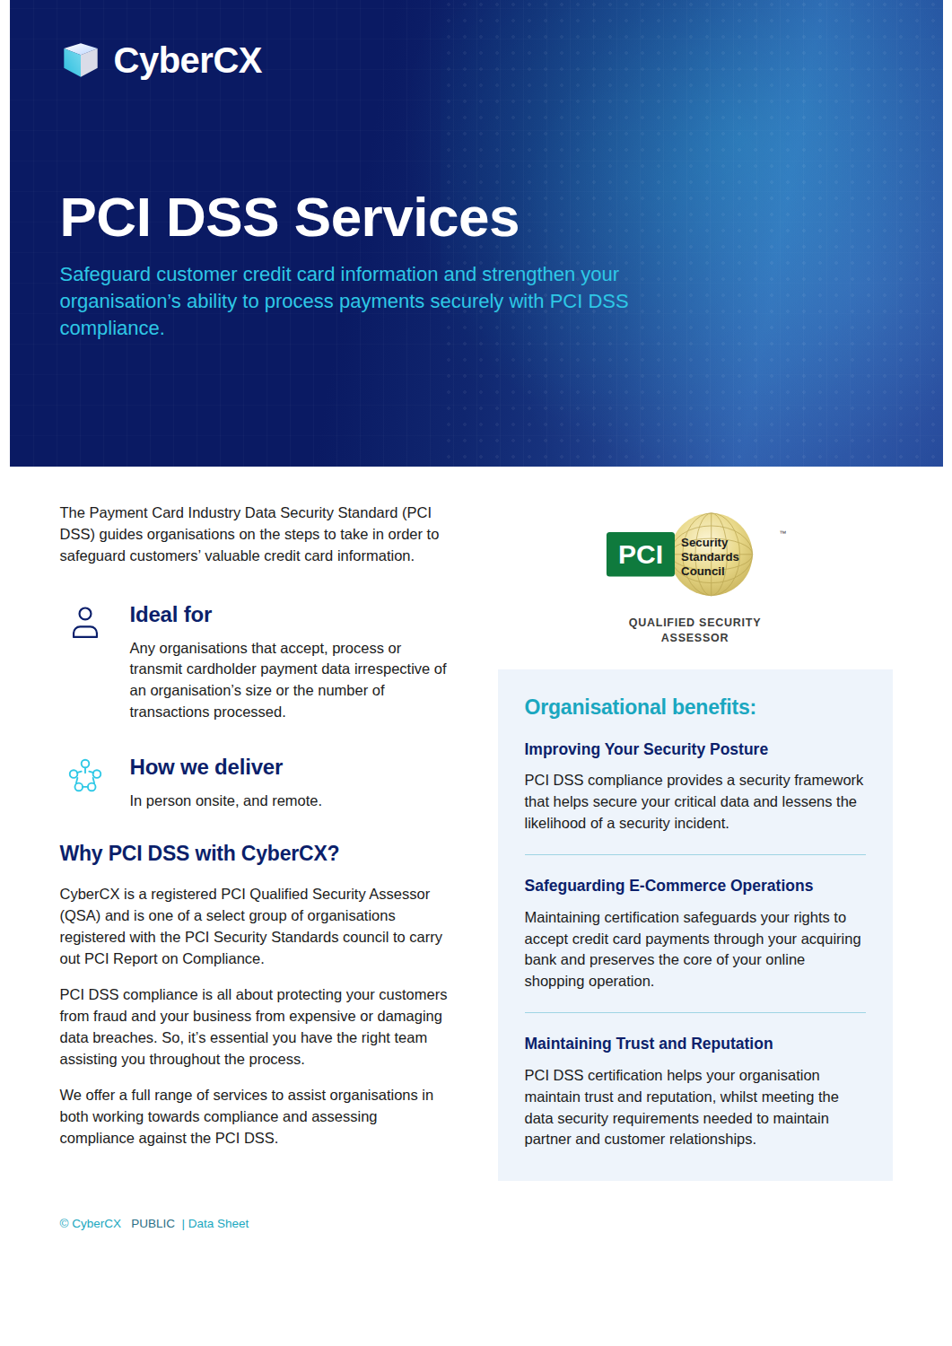Cyber CX
PCI DSS Services
Safeguard customer credit card information and strengthen your organisation’s ability to process payments securely with PCI DSS compliance.
The Payment Card Industry Data Security Standard (PCI DSS) guides organisations on the steps to take in order to safeguard customers’ valuable credit card information.
Ideal for
Any organisations that accept, process or transmit cardholder payment data irrespective of an organisation’s size or the number of transactions processed.
How we deliver
In person onsite, and remote.
Why PCI DSS with CyberCX?
CyberCX is a registered PCI Qualified Security Assessor (QSA) and is one of a select group of organisations registered with the PCI Security Standards council to carry out PCI Report on Compliance.
PCI DSS compliance is all about protecting your customers from fraud and your business from expensive or damaging data breaches. So, it’s essential you have the right team assisting you throughout the process.
We offer a full range of services to assist organisations in both working towards compliance and assessing compliance against the PCI DSS.
PCI Security Standards Council ™
Qualified Security
Assessor
Organisational benefits:
Improving Your Security Posture
PCI DSS compliance provides a security framework that helps secure your critical data and lessens the likelihood of a security incident.
Safeguarding E-Commerce Operations
Maintaining certification safeguards your rights to accept credit card payments through your acquiring bank and preserves the core of your online shopping operation.
Maintaining Trust and Reputation
PCI DSS certification helps your organisation maintain trust and reputation, whilst meeting the data security requirements needed to maintain partner and customer relationships.
© CyberCX PUBLIC | Data Sheet